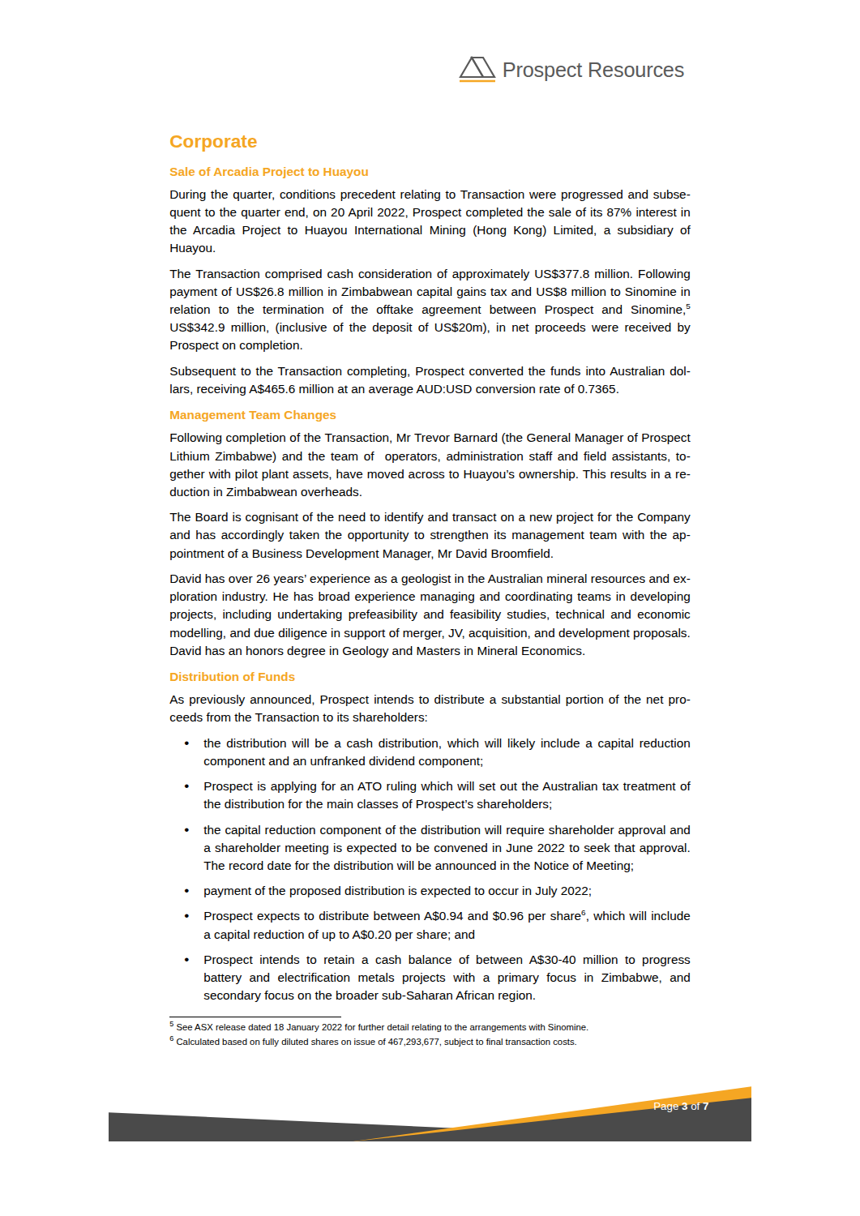Prospect Resources
Corporate
Sale of Arcadia Project to Huayou
During the quarter, conditions precedent relating to Transaction were progressed and subsequent to the quarter end, on 20 April 2022, Prospect completed the sale of its 87% interest in the Arcadia Project to Huayou International Mining (Hong Kong) Limited, a subsidiary of Huayou.
The Transaction comprised cash consideration of approximately US$377.8 million. Following payment of US$26.8 million in Zimbabwean capital gains tax and US$8 million to Sinomine in relation to the termination of the offtake agreement between Prospect and Sinomine,5 US$342.9 million, (inclusive of the deposit of US$20m), in net proceeds were received by Prospect on completion.
Subsequent to the Transaction completing, Prospect converted the funds into Australian dollars, receiving A$465.6 million at an average AUD:USD conversion rate of 0.7365.
Management Team Changes
Following completion of the Transaction, Mr Trevor Barnard (the General Manager of Prospect Lithium Zimbabwe) and the team of operators, administration staff and field assistants, together with pilot plant assets, have moved across to Huayou’s ownership. This results in a reduction in Zimbabwean overheads.
The Board is cognisant of the need to identify and transact on a new project for the Company and has accordingly taken the opportunity to strengthen its management team with the appointment of a Business Development Manager, Mr David Broomfield.
David has over 26 years’ experience as a geologist in the Australian mineral resources and exploration industry. He has broad experience managing and coordinating teams in developing projects, including undertaking prefeasibility and feasibility studies, technical and economic modelling, and due diligence in support of merger, JV, acquisition, and development proposals. David has an honors degree in Geology and Masters in Mineral Economics.
Distribution of Funds
As previously announced, Prospect intends to distribute a substantial portion of the net proceeds from the Transaction to its shareholders:
the distribution will be a cash distribution, which will likely include a capital reduction component and an unfranked dividend component;
Prospect is applying for an ATO ruling which will set out the Australian tax treatment of the distribution for the main classes of Prospect’s shareholders;
the capital reduction component of the distribution will require shareholder approval and a shareholder meeting is expected to be convened in June 2022 to seek that approval. The record date for the distribution will be announced in the Notice of Meeting;
payment of the proposed distribution is expected to occur in July 2022;
Prospect expects to distribute between A$0.94 and $0.96 per share6, which will include a capital reduction of up to A$0.20 per share; and
Prospect intends to retain a cash balance of between A$30-40 million to progress battery and electrification metals projects with a primary focus in Zimbabwe, and secondary focus on the broader sub-Saharan African region.
5 See ASX release dated 18 January 2022 for further detail relating to the arrangements with Sinomine.
6 Calculated based on fully diluted shares on issue of 467,293,677, subject to final transaction costs.
Page 3 of 7